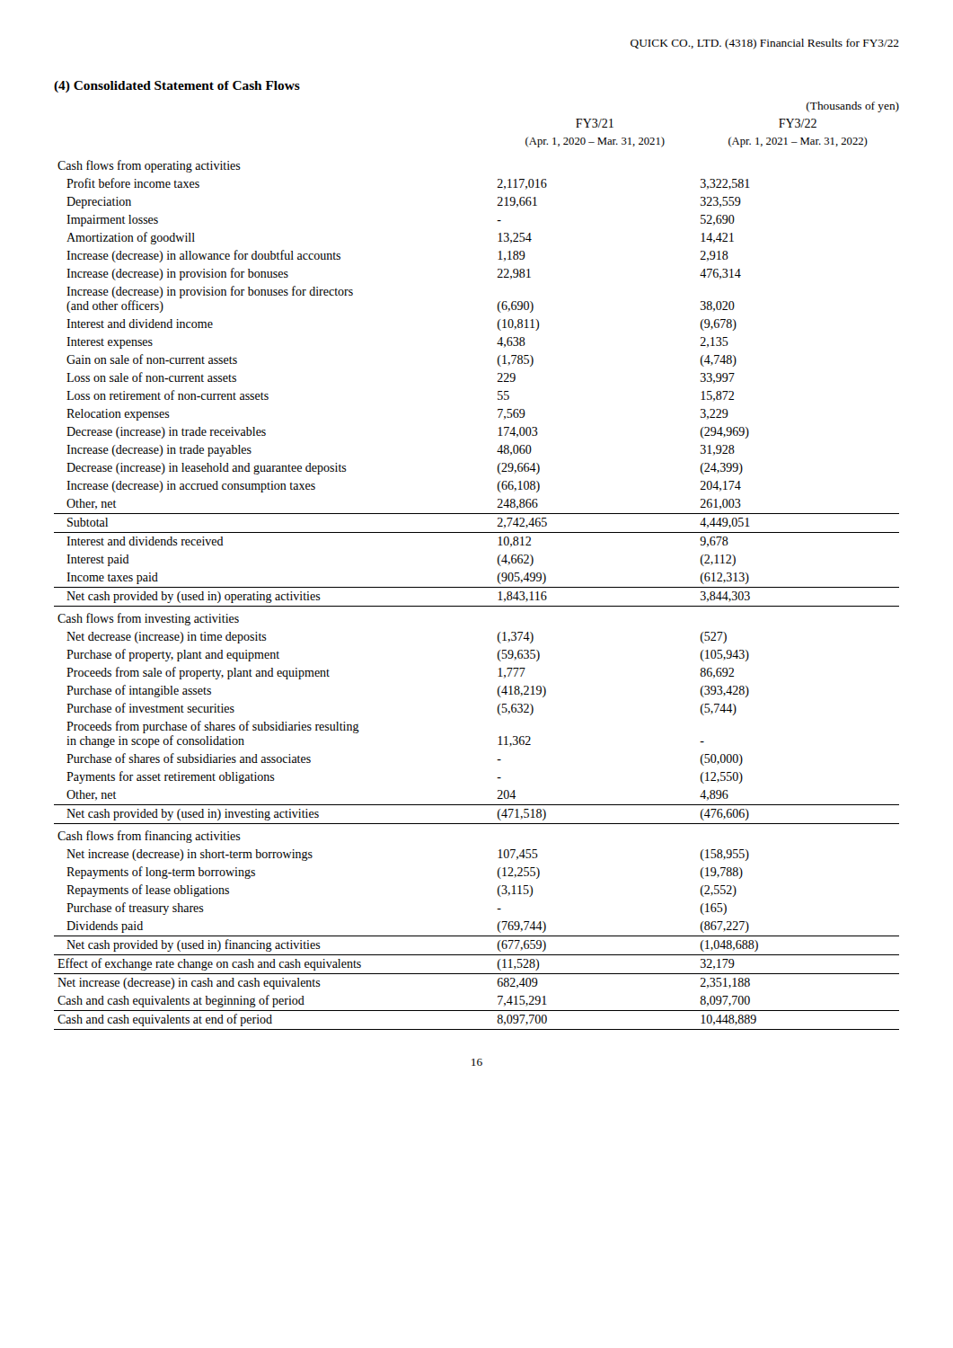QUICK CO., LTD. (4318) Financial Results for FY3/22
(4) Consolidated Statement of Cash Flows
(Thousands of yen)
| | FY3/21 | FY3/22 |
| --- | --- | --- |
| | (Apr. 1, 2020 – Mar. 31, 2021) | (Apr. 1, 2021 – Mar. 31, 2022) |
| Cash flows from operating activities | | |
| Profit before income taxes | 2,117,016 | 3,322,581 |
| Depreciation | 219,661 | 323,559 |
| Impairment losses | - | 52,690 |
| Amortization of goodwill | 13,254 | 14,421 |
| Increase (decrease) in allowance for doubtful accounts | 1,189 | 2,918 |
| Increase (decrease) in provision for bonuses | 22,981 | 476,314 |
| Increase (decrease) in provision for bonuses for directors (and other officers) | (6,690) | 38,020 |
| Interest and dividend income | (10,811) | (9,678) |
| Interest expenses | 4,638 | 2,135 |
| Gain on sale of non-current assets | (1,785) | (4,748) |
| Loss on sale of non-current assets | 229 | 33,997 |
| Loss on retirement of non-current assets | 55 | 15,872 |
| Relocation expenses | 7,569 | 3,229 |
| Decrease (increase) in trade receivables | 174,003 | (294,969) |
| Increase (decrease) in trade payables | 48,060 | 31,928 |
| Decrease (increase) in leasehold and guarantee deposits | (29,664) | (24,399) |
| Increase (decrease) in accrued consumption taxes | (66,108) | 204,174 |
| Other, net | 248,866 | 261,003 |
| Subtotal | 2,742,465 | 4,449,051 |
| Interest and dividends received | 10,812 | 9,678 |
| Interest paid | (4,662) | (2,112) |
| Income taxes paid | (905,499) | (612,313) |
| Net cash provided by (used in) operating activities | 1,843,116 | 3,844,303 |
| Cash flows from investing activities | | |
| Net decrease (increase) in time deposits | (1,374) | (527) |
| Purchase of property, plant and equipment | (59,635) | (105,943) |
| Proceeds from sale of property, plant and equipment | 1,777 | 86,692 |
| Purchase of intangible assets | (418,219) | (393,428) |
| Purchase of investment securities | (5,632) | (5,744) |
| Proceeds from purchase of shares of subsidiaries resulting in change in scope of consolidation | 11,362 | - |
| Purchase of shares of subsidiaries and associates | - | (50,000) |
| Payments for asset retirement obligations | - | (12,550) |
| Other, net | 204 | 4,896 |
| Net cash provided by (used in) investing activities | (471,518) | (476,606) |
| Cash flows from financing activities | | |
| Net increase (decrease) in short-term borrowings | 107,455 | (158,955) |
| Repayments of long-term borrowings | (12,255) | (19,788) |
| Repayments of lease obligations | (3,115) | (2,552) |
| Purchase of treasury shares | - | (165) |
| Dividends paid | (769,744) | (867,227) |
| Net cash provided by (used in) financing activities | (677,659) | (1,048,688) |
| Effect of exchange rate change on cash and cash equivalents | (11,528) | 32,179 |
| Net increase (decrease) in cash and cash equivalents | 682,409 | 2,351,188 |
| Cash and cash equivalents at beginning of period | 7,415,291 | 8,097,700 |
| Cash and cash equivalents at end of period | 8,097,700 | 10,448,889 |
16